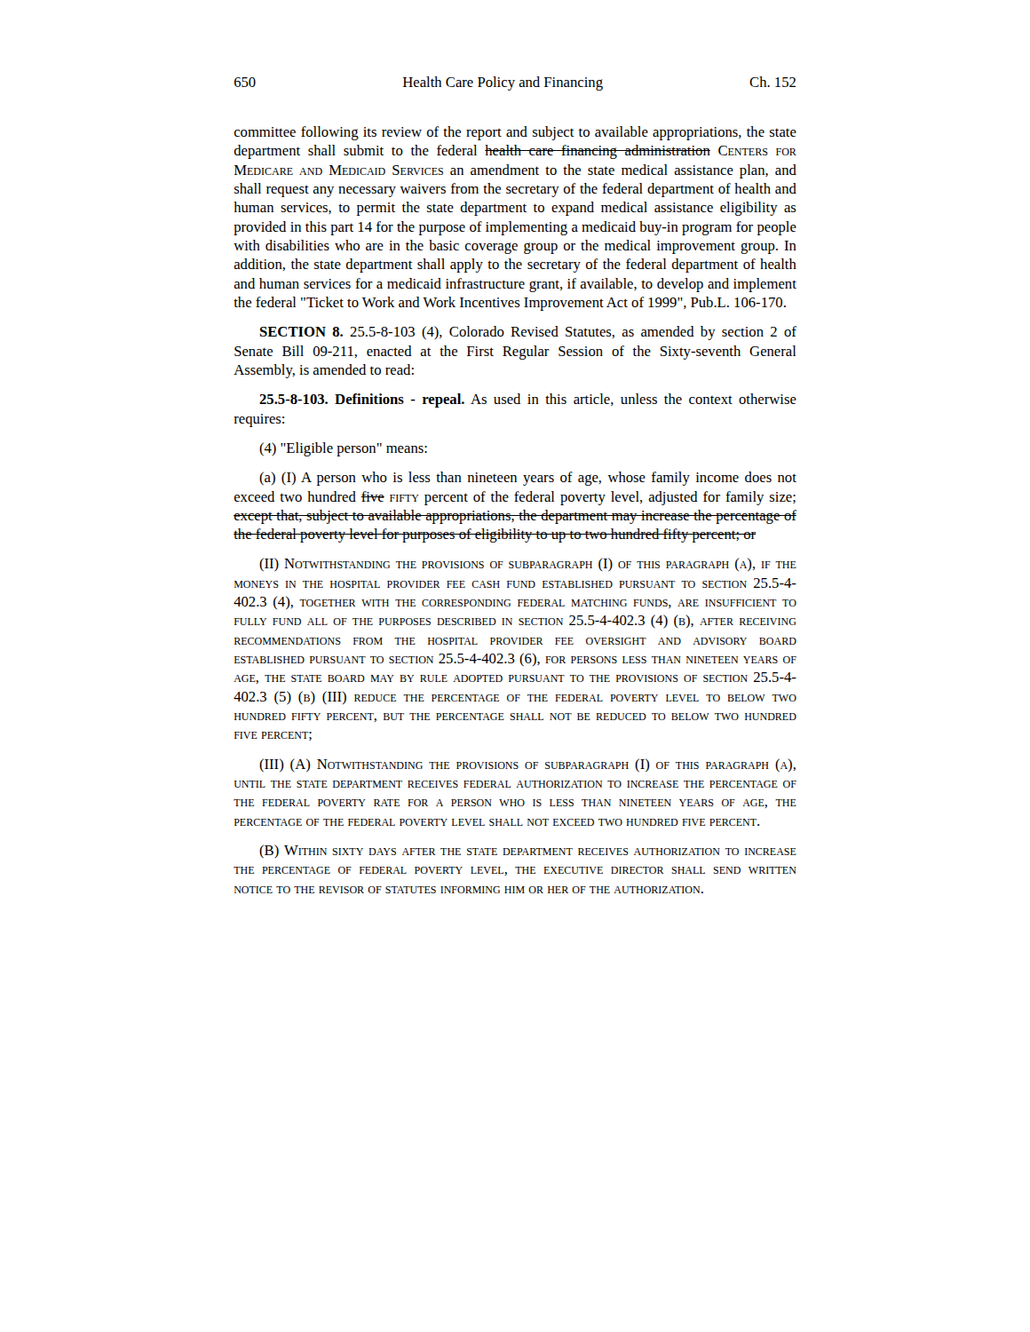650 Health Care Policy and Financing Ch. 152
committee following its review of the report and subject to available appropriations, the state department shall submit to the federal health care financing administration Centers for Medicare and Medicaid Services an amendment to the state medical assistance plan, and shall request any necessary waivers from the secretary of the federal department of health and human services, to permit the state department to expand medical assistance eligibility as provided in this part 14 for the purpose of implementing a medicaid buy-in program for people with disabilities who are in the basic coverage group or the medical improvement group. In addition, the state department shall apply to the secretary of the federal department of health and human services for a medicaid infrastructure grant, if available, to develop and implement the federal "Ticket to Work and Work Incentives Improvement Act of 1999", Pub.L. 106-170.
SECTION 8. 25.5-8-103 (4), Colorado Revised Statutes, as amended by section 2 of Senate Bill 09-211, enacted at the First Regular Session of the Sixty-seventh General Assembly, is amended to read:
25.5-8-103. Definitions - repeal. As used in this article, unless the context otherwise requires:
(4) "Eligible person" means:
(a) (I) A person who is less than nineteen years of age, whose family income does not exceed two hundred five fifty percent of the federal poverty level, adjusted for family size; except that, subject to available appropriations, the department may increase the percentage of the federal poverty level for purposes of eligibility to up to two hundred fifty percent; or
(II) Notwithstanding the provisions of subparagraph (I) of this paragraph (a), if the moneys in the hospital provider fee cash fund established pursuant to section 25.5-4-402.3 (4), together with the corresponding federal matching funds, are insufficient to fully fund all of the purposes described in section 25.5-4-402.3 (4) (b), after receiving recommendations from the hospital provider fee oversight and advisory board established pursuant to section 25.5-4-402.3 (6), for persons less than nineteen years of age, the state board may by rule adopted pursuant to the provisions of section 25.5-4-402.3 (5) (b) (III) reduce the percentage of the federal poverty level to below two hundred fifty percent, but the percentage shall not be reduced to below two hundred five percent;
(III) (A) Notwithstanding the provisions of subparagraph (I) of this paragraph (a), until the state department receives federal authorization to increase the percentage of the federal poverty rate for a person who is less than nineteen years of age, the percentage of the federal poverty level shall not exceed two hundred five percent.
(B) Within sixty days after the state department receives authorization to increase the percentage of federal poverty level, the executive director shall send written notice to the revisor of statutes informing him or her of the authorization.